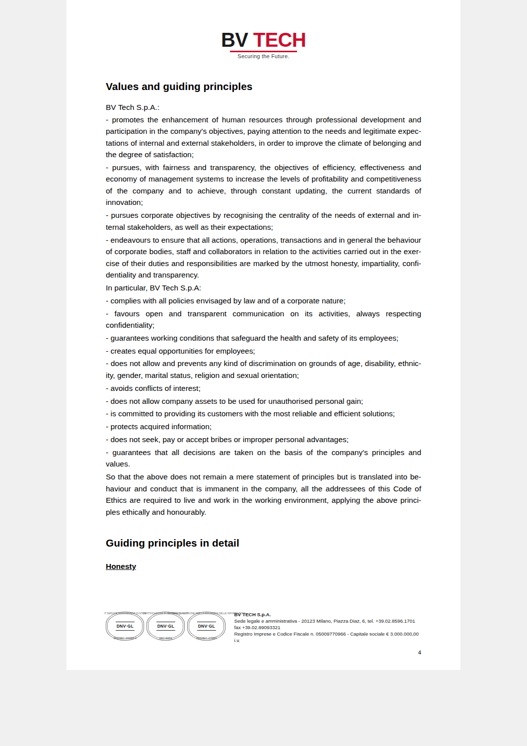BV TECH
Securing the Future.
Values and guiding principles
BV Tech S.p.A.:
- promotes the enhancement of human resources through professional development and participation in the company's objectives, paying attention to the needs and legitimate expectations of internal and external stakeholders, in order to improve the climate of belonging and the degree of satisfaction;
- pursues, with fairness and transparency, the objectives of efficiency, effectiveness and economy of management systems to increase the levels of profitability and competitiveness of the company and to achieve, through constant updating, the current standards of innovation;
- pursues corporate objectives by recognising the centrality of the needs of external and internal stakeholders, as well as their expectations;
- endeavours to ensure that all actions, operations, transactions and in general the behaviour of corporate bodies, staff and collaborators in relation to the activities carried out in the exercise of their duties and responsibilities are marked by the utmost honesty, impartiality, confidentiality and transparency.
In particular, BV Tech S.p.A:
- complies with all policies envisaged by law and of a corporate nature;
- favours open and transparent communication on its activities, always respecting confidentiality;
- guarantees working conditions that safeguard the health and safety of its employees;
- creates equal opportunities for employees;
- does not allow and prevents any kind of discrimination on grounds of age, disability, ethnicity, gender, marital status, religion and sexual orientation;
- avoids conflicts of interest;
- does not allow company assets to be used for unauthorised personal gain;
- is committed to providing its customers with the most reliable and efficient solutions;
- protects acquired information;
- does not seek, pay or accept bribes or improper personal advantages;
- guarantees that all decisions are taken on the basis of the company's principles and values.
So that the above does not remain a mere statement of principles but is translated into behaviour and conduct that is immanent in the company, all the addressees of this Code of Ethics are required to live and work in the working environment, applying the above principles ethically and honourably.
Guiding principles in detail
Honesty
IT SERVICE MANAGEMENT SYSTEM DNV·GL ISO/IEC 20000-1
CERTIFICAZIONE DI SISTEMA QUALITÀ DNV·GL ISO 9001
SISTEMA DI GESTIONE PER LA SICUREZZA DELLE INFORMAZIONI DNV·GL ISO/IEC 27001
BV TECH S.p.A.
Sede legale e amministrativa - 20123 Milano, Piazza Diaz, 6, tel. +39.02.8596.1701
fax +39.02.89093321
Registro Imprese e Codice Fiscale n. 05009770966 - Capitale sociale € 3.000.000,00 i.v.
4